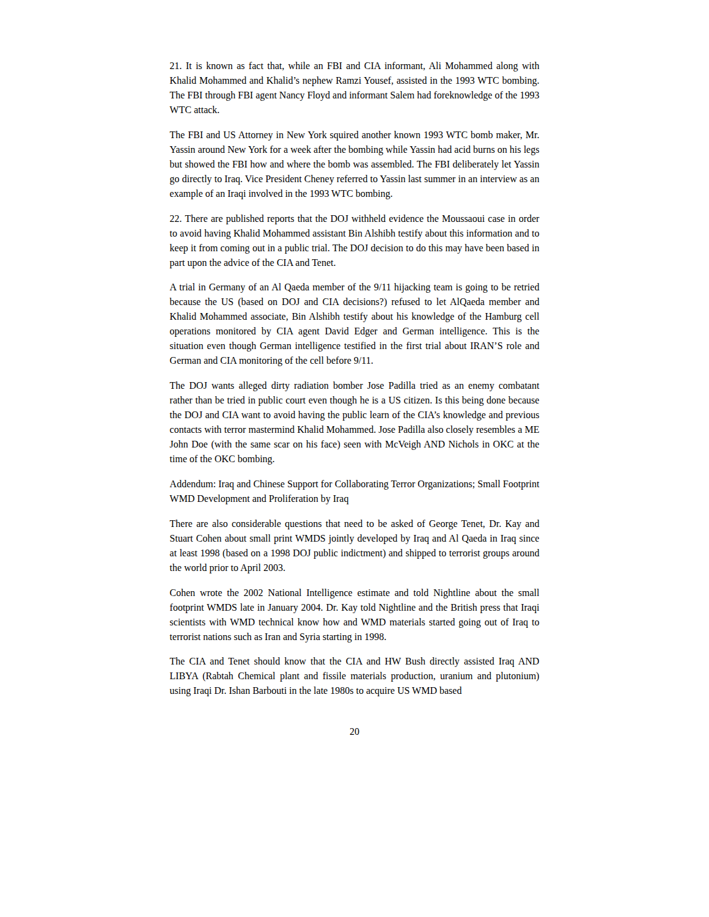21. It is known as fact that, while an FBI and CIA informant, Ali Mohammed along with Khalid Mohammed and Khalid’s nephew Ramzi Yousef, assisted in the 1993 WTC bombing. The FBI through FBI agent Nancy Floyd and informant Salem had foreknowledge of the 1993 WTC attack.
The FBI and US Attorney in New York squired another known 1993 WTC bomb maker, Mr. Yassin around New York for a week after the bombing while Yassin had acid burns on his legs but showed the FBI how and where the bomb was assembled. The FBI deliberately let Yassin go directly to Iraq. Vice President Cheney referred to Yassin last summer in an interview as an example of an Iraqi involved in the 1993 WTC bombing.
22. There are published reports that the DOJ withheld evidence the Moussaoui case in order to avoid having Khalid Mohammed assistant Bin Alshibh testify about this information and to keep it from coming out in a public trial. The DOJ decision to do this may have been based in part upon the advice of the CIA and Tenet.
A trial in Germany of an Al Qaeda member of the 9/11 hijacking team is going to be retried because the US (based on DOJ and CIA decisions?) refused to let AlQaeda member and Khalid Mohammed associate, Bin Alshibh testify about his knowledge of the Hamburg cell operations monitored by CIA agent David Edger and German intelligence. This is the situation even though German intelligence testified in the first trial about IRAN’S role and German and CIA monitoring of the cell before 9/11.
The DOJ wants alleged dirty radiation bomber Jose Padilla tried as an enemy combatant rather than be tried in public court even though he is a US citizen. Is this being done because the DOJ and CIA want to avoid having the public learn of the CIA’s knowledge and previous contacts with terror mastermind Khalid Mohammed. Jose Padilla also closely resembles a ME John Doe (with the same scar on his face) seen with McVeigh AND Nichols in OKC at the time of the OKC bombing.
Addendum: Iraq and Chinese Support for Collaborating Terror Organizations; Small Footprint WMD Development and Proliferation by Iraq
There are also considerable questions that need to be asked of George Tenet, Dr. Kay and Stuart Cohen about small print WMDS jointly developed by Iraq and Al Qaeda in Iraq since at least 1998 (based on a 1998 DOJ public indictment) and shipped to terrorist groups around the world prior to April 2003.
Cohen wrote the 2002 National Intelligence estimate and told Nightline about the small footprint WMDS late in January 2004. Dr. Kay told Nightline and the British press that Iraqi scientists with WMD technical know how and WMD materials started going out of Iraq to terrorist nations such as Iran and Syria starting in 1998.
The CIA and Tenet should know that the CIA and HW Bush directly assisted Iraq AND LIBYA (Rabtah Chemical plant and fissile materials production, uranium and plutonium) using Iraqi Dr. Ishan Barbouti in the late 1980s to acquire US WMD based
20